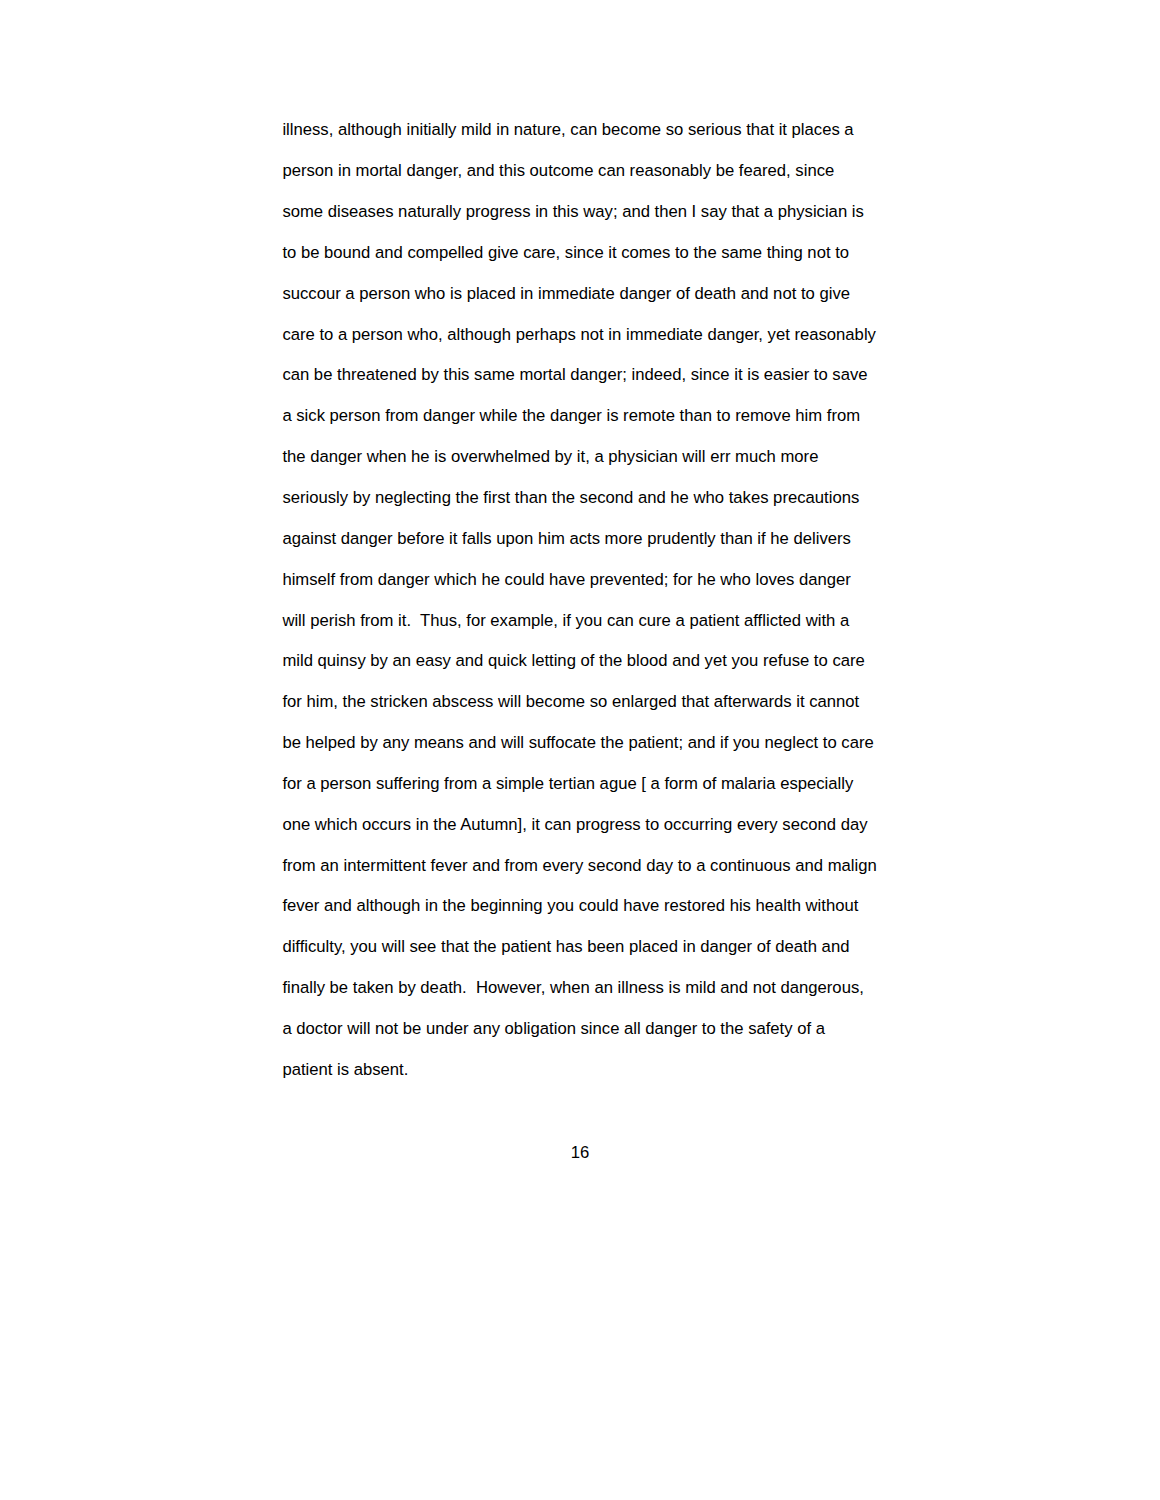illness, although initially mild in nature, can become so serious that it places a person in mortal danger, and this outcome can reasonably be feared, since some diseases naturally progress in this way; and then I say that a physician is to be bound and compelled give care, since it comes to the same thing not to succour a person who is placed in immediate danger of death and not to give care to a person who, although perhaps not in immediate danger, yet reasonably can be threatened by this same mortal danger; indeed, since it is easier to save a sick person from danger while the danger is remote than to remove him from the danger when he is overwhelmed by it, a physician will err much more seriously by neglecting the first than the second and he who takes precautions against danger before it falls upon him acts more prudently than if he delivers himself from danger which he could have prevented; for he who loves danger will perish from it. Thus, for example, if you can cure a patient afflicted with a mild quinsy by an easy and quick letting of the blood and yet you refuse to care for him, the stricken abscess will become so enlarged that afterwards it cannot be helped by any means and will suffocate the patient; and if you neglect to care for a person suffering from a simple tertian ague [ a form of malaria especially one which occurs in the Autumn], it can progress to occurring every second day from an intermittent fever and from every second day to a continuous and malign fever and although in the beginning you could have restored his health without difficulty, you will see that the patient has been placed in danger of death and finally be taken by death. However, when an illness is mild and not dangerous, a doctor will not be under any obligation since all danger to the safety of a patient is absent.
16